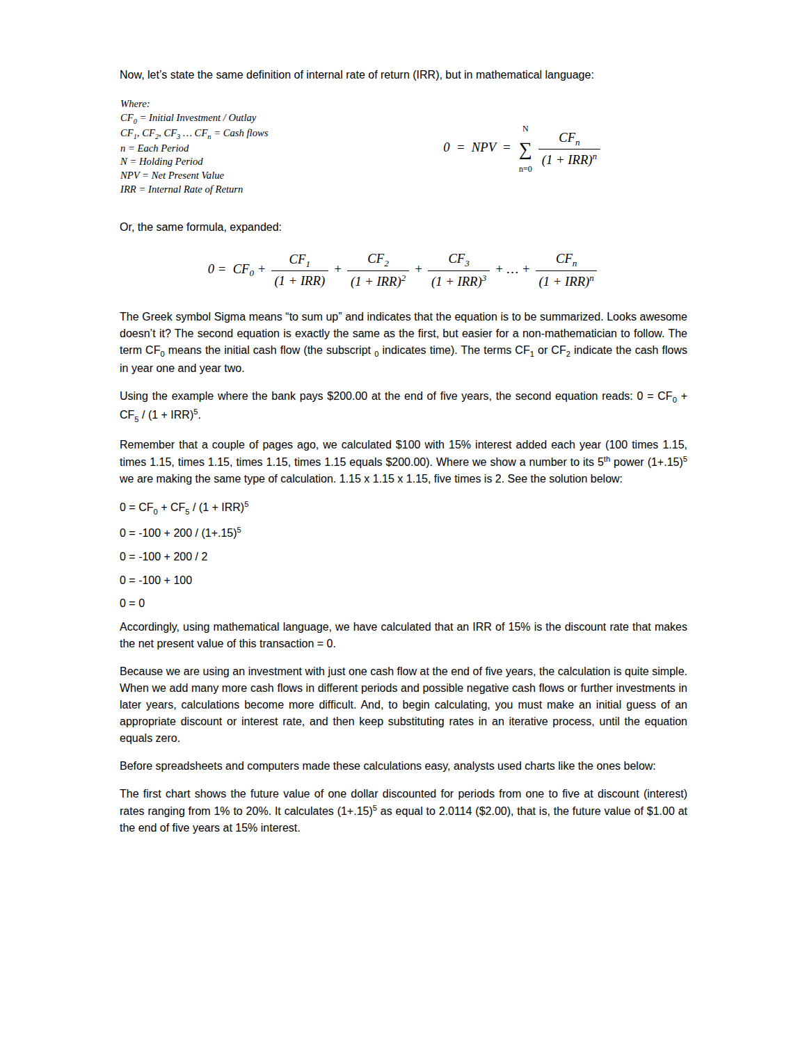Now, let’s state the same definition of internal rate of return (IRR), but in mathematical language:
| Where: CF 0 = Initial Investment / Outlay CF 1 , CF 2 , CF 3 … CF n = Cash flows n = Each Period N = Holding Period NPV = Net Present Value IRR = Internal Rate of Return | 0 = NPV = N ∑ n=0 CF n (1 + IRR ) n |
Or, the same formula, expanded:
0 = CF0 + CF1 (1 + IRR) + CF2 (1 + IRR)2 + CF3 (1 + IRR)3 + … + CFn (1 + IRR)n
The Greek symbol Sigma means “to sum up” and indicates that the equation is to be summarized. Looks awesome doesn’t it? The second equation is exactly the same as the first, but easier for a non-mathematician to follow. The term CF0 means the initial cash flow (the subscript 0 indicates time). The terms CF1 or CF2 indicate the cash flows in year one and year two.
Using the example where the bank pays $200.00 at the end of five years, the second equation reads: 0 = CF0 + CF5 / (1 + IRR)5.
Remember that a couple of pages ago, we calculated $100 with 15% interest added each year (100 times 1.15, times 1.15, times 1.15, times 1.15, times 1.15 equals $200.00). Where we show a number to its 5th power (1+.15)5 we are making the same type of calculation. 1.15 x 1.15 x 1.15, five times is 2. See the solution below:
0 = CF0 + CF5 / (1 + IRR)5
0 = -100 + 200 / (1+.15)5
0 = -100 + 200 / 2
0 = -100 + 100
0 = 0
Accordingly, using mathematical language, we have calculated that an IRR of 15% is the discount rate that makes the net present value of this transaction = 0.
Because we are using an investment with just one cash flow at the end of five years, the calculation is quite simple. When we add many more cash flows in different periods and possible negative cash flows or further investments in later years, calculations become more difficult. And, to begin calculating, you must make an initial guess of an appropriate discount or interest rate, and then keep substituting rates in an iterative process, until the equation equals zero.
Before spreadsheets and computers made these calculations easy, analysts used charts like the ones below:
The first chart shows the future value of one dollar discounted for periods from one to five at discount (interest) rates ranging from 1% to 20%. It calculates (1+.15)5 as equal to 2.0114 ($2.00), that is, the future value of $1.00 at the end of five years at 15% interest.